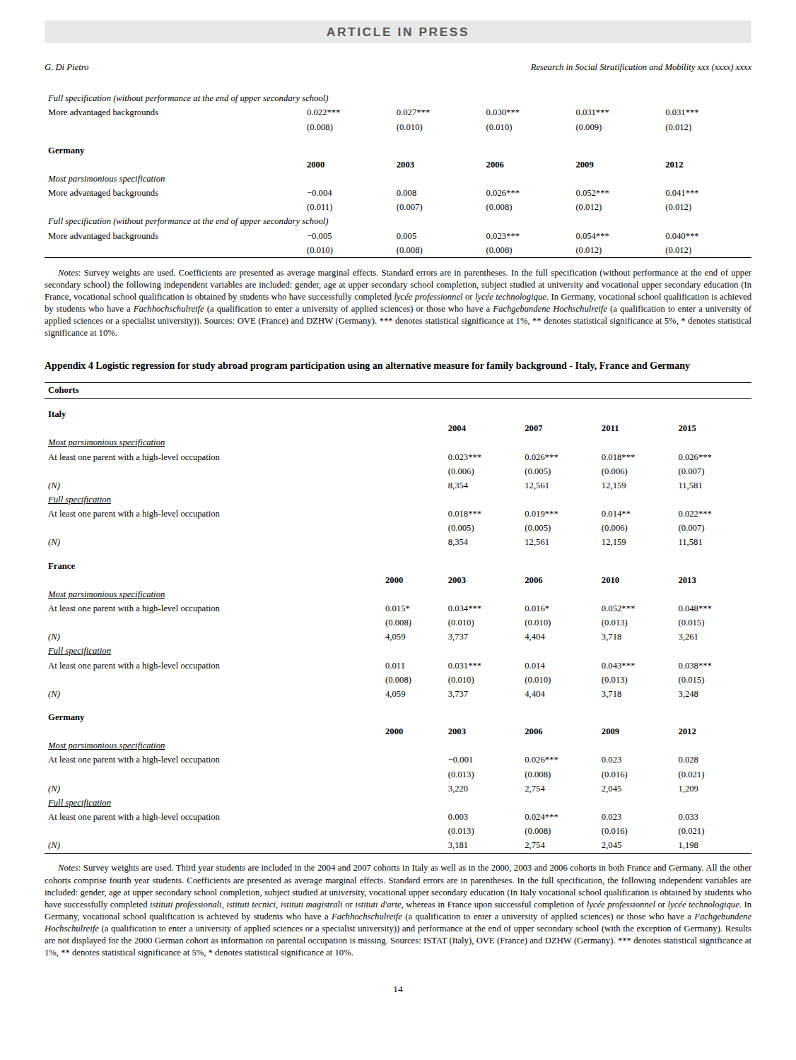ARTICLE IN PRESS
G. Di Pietro Research in Social Stratification and Mobility xxx (xxxx) xxxx
| Full specification (without performance at the end of upper secondary school) |
| More advantaged backgrounds | 0.022*** | 0.027*** | 0.030*** | 0.031*** | 0.031*** |
| | (0.008) | (0.010) | (0.010) | (0.009) | (0.012) |
| Germany | |
| | 2000 | 2003 | 2006 | 2009 | 2012 |
| Most parsimonious specification |
| More advantaged backgrounds | −0.004 | 0.008 | 0.026*** | 0.052*** | 0.041*** |
| | (0.011) | (0.007) | (0.008) | (0.012) | (0.012) |
| Full specification (without performance at the end of upper secondary school) |
| More advantaged backgrounds | −0.005 | 0.005 | 0.023*** | 0.054*** | 0.040*** |
| | (0.010) | (0.008) | (0.008) | (0.012) | (0.012) |
Notes: Survey weights are used. Coefficients are presented as average marginal effects. Standard errors are in parentheses. In the full specification (without performance at the end of upper secondary school) the following independent variables are included: gender, age at upper secondary school completion, subject studied at university and vocational upper secondary education (In France, vocational school qualification is obtained by students who have successfully completed lycée professionnel or lycée technologique. In Germany, vocational school qualification is achieved by students who have a Fachhochschulreife (a qualification to enter a university of applied sciences) or those who have a Fachgebundene Hochschulreife (a qualification to enter a university of applied sciences or a specialist university)). Sources: OVE (France) and DZHW (Germany). *** denotes statistical significance at 1%, ** denotes statistical significance at 5%, * denotes statistical significance at 10%.
Appendix 4 Logistic regression for study abroad program participation using an alternative measure for family background - Italy, France and Germany
| Cohorts |
| Italy | |
| | | 2004 | 2007 | 2011 | 2015 |
| Most parsimonious specification |
| At least one parent with a high-level occupation | | 0.023*** | 0.026*** | 0.018*** | 0.026*** |
| | | (0.006) | (0.005) | (0.006) | (0.007) |
| (N) | | 8,354 | 12,561 | 12,159 | 11,581 |
| Full specification |
| At least one parent with a high-level occupation | | 0.018*** | 0.019*** | 0.014** | 0.022*** |
| | | (0.005) | (0.005) | (0.006) | (0.007) |
| (N) | | 8,354 | 12,561 | 12,159 | 11,581 |
| France | |
| | 2000 | 2003 | 2006 | 2010 | 2013 |
| Most parsimonious specification |
| At least one parent with a high-level occupation | 0.015* | 0.034*** | 0.016* | 0.052*** | 0.048*** |
| | (0.008) | (0.010) | (0.010) | (0.013) | (0.015) |
| (N) | 4,059 | 3,737 | 4,404 | 3,718 | 3,261 |
| Full specification |
| At least one parent with a high-level occupation | 0.011 | 0.031*** | 0.014 | 0.043*** | 0.038*** |
| | (0.008) | (0.010) | (0.010) | (0.013) | (0.015) |
| (N) | 4,059 | 3,737 | 4,404 | 3,718 | 3,248 |
| Germany | |
| | 2000 | 2003 | 2006 | 2009 | 2012 |
| Most parsimonious specification |
| At least one parent with a high-level occupation | | −0.001 | 0.026*** | 0.023 | 0.028 |
| | | (0.013) | (0.008) | (0.016) | (0.021) |
| (N) | | 3,220 | 2,754 | 2,045 | 1,209 |
| Full specification |
| At least one parent with a high-level occupation | | 0.003 | 0.024*** | 0.023 | 0.033 |
| | | (0.013) | (0.008) | (0.016) | (0.021) |
| (N) | | 3,181 | 2,754 | 2,045 | 1,198 |
Notes: Survey weights are used. Third year students are included in the 2004 and 2007 cohorts in Italy as well as in the 2000, 2003 and 2006 cohorts in both France and Germany. All the other cohorts comprise fourth year students. Coefficients are presented as average marginal effects. Standard errors are in parentheses. In the full specification, the following independent variables are included: gender, age at upper secondary school completion, subject studied at university, vocational upper secondary education (In Italy vocational school qualification is obtained by students who have successfully completed istituti professionali, istituti tecnici, istituti magistrali or istituti d'arte, whereas in France upon successful completion of lycée professionnel or lycée technologique. In Germany, vocational school qualification is achieved by students who have a Fachhochschulreife (a qualification to enter a university of applied sciences) or those who have a Fachgebundene Hochschulreife (a qualification to enter a university of applied sciences or a specialist university)) and performance at the end of upper secondary school (with the exception of Germany). Results are not displayed for the 2000 German cohort as information on parental occupation is missing. Sources: ISTAT (Italy), OVE (France) and DZHW (Germany). *** denotes statistical significance at 1%, ** denotes statistical significance at 5%, * denotes statistical significance at 10%.
14